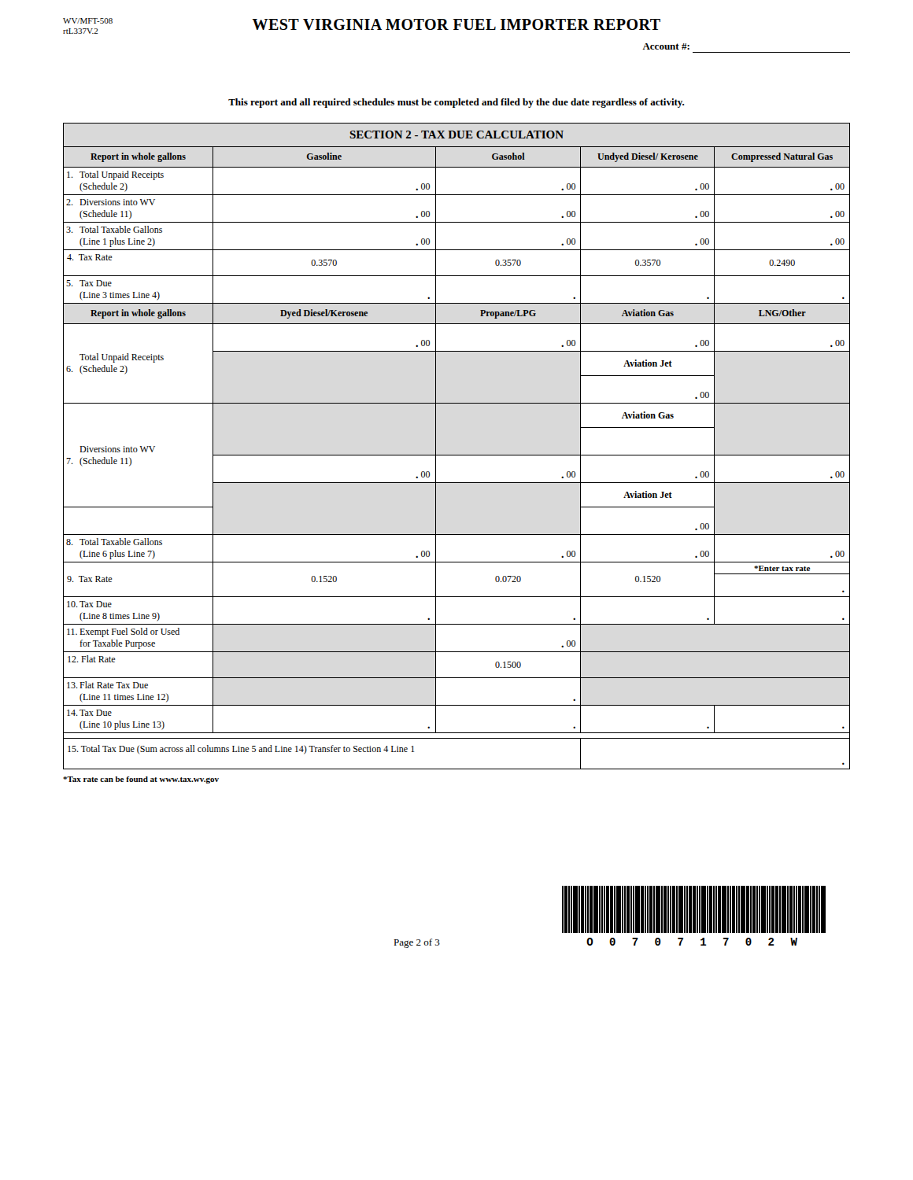WV/MFT-508
rtL337V.2
WEST VIRGINIA MOTOR FUEL IMPORTER REPORT
Account #:
This report and all required schedules must be completed and filed by the due date regardless of activity.
| SECTION 2 - TAX DUE CALCULATION |
| Report in whole gallons | Gasoline | Gasohol | Undyed Diesel/ Kerosene | Compressed Natural Gas |
| 1. Total Unpaid Receipts (Schedule 2) | . 00 | . 00 | . 00 | . 00 |
| 2. Diversions into WV (Schedule 11) | . 00 | . 00 | . 00 | . 00 |
| 3. Total Taxable Gallons (Line 1 plus Line 2) | . 00 | . 00 | . 00 | . 00 |
| 4. Tax Rate | 0.3570 | 0.3570 | 0.3570 | 0.2490 |
| 5. Tax Due (Line 3 times Line 4) | . | . | . | . |
| Report in whole gallons | Dyed Diesel/Kerosene | Propane/LPG | Aviation Gas | LNG/Other |
| 6. Total Unpaid Receipts (Schedule 2) | . 00 | . 00 | . 00 | . 00 |
| | | Aviation Jet | |
| . 00 |
| 7. Diversions into WV (Schedule 11) | | | Aviation Gas | |
| . 00 | . 00 | . 00 | . 00 |
| | | Aviation Jet | |
| | . 00 |
| 8. Total Taxable Gallons (Line 6 plus Line 7) | . 00 | . 00 | . 00 | . 00 |
| 9. Tax Rate | 0.1520 | 0.0720 | 0.1520 | *Enter tax rate |
| . |
| 10. Tax Due (Line 8 times Line 9) | . | . | . | . |
| 11. Exempt Fuel Sold or Used for Taxable Purpose | | . 00 | |
| 12. Flat Rate | | 0.1500 | |
| 13. Flat Rate Tax Due (Line 11 times Line 12) | | . | |
| 14. Tax Due (Line 10 plus Line 13) | . | . | . | . |
| 15. Total Tax Due (Sum across all columns Line 5 and Line 14) Transfer to Section 4 Line 1 | . |
*Tax rate can be found at www.tax.wv.gov
Page 2 of 3
O 0 7 0 7 1 7 0 2 W